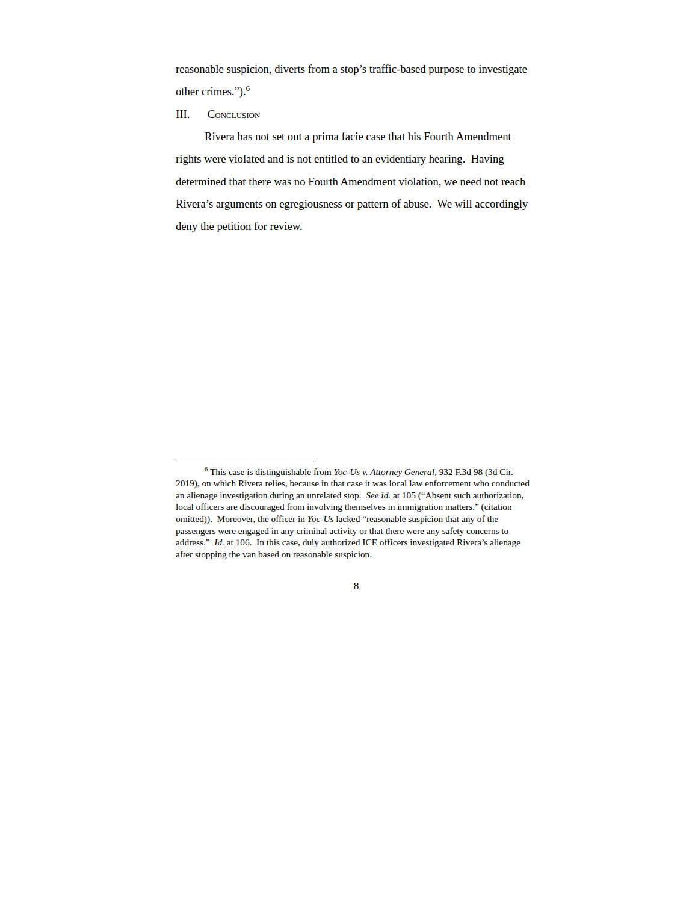reasonable suspicion, diverts from a stop’s traffic-based purpose to investigate other crimes.”).6
III. Conclusion
Rivera has not set out a prima facie case that his Fourth Amendment rights were violated and is not entitled to an evidentiary hearing. Having determined that there was no Fourth Amendment violation, we need not reach Rivera’s arguments on egregiousness or pattern of abuse. We will accordingly deny the petition for review.
6 This case is distinguishable from Yoc-Us v. Attorney General, 932 F.3d 98 (3d Cir. 2019), on which Rivera relies, because in that case it was local law enforcement who conducted an alienage investigation during an unrelated stop. See id. at 105 (“Absent such authorization, local officers are discouraged from involving themselves in immigration matters.” (citation omitted)). Moreover, the officer in Yoc-Us lacked “reasonable suspicion that any of the passengers were engaged in any criminal activity or that there were any safety concerns to address.” Id. at 106. In this case, duly authorized ICE officers investigated Rivera’s alienage after stopping the van based on reasonable suspicion.
8